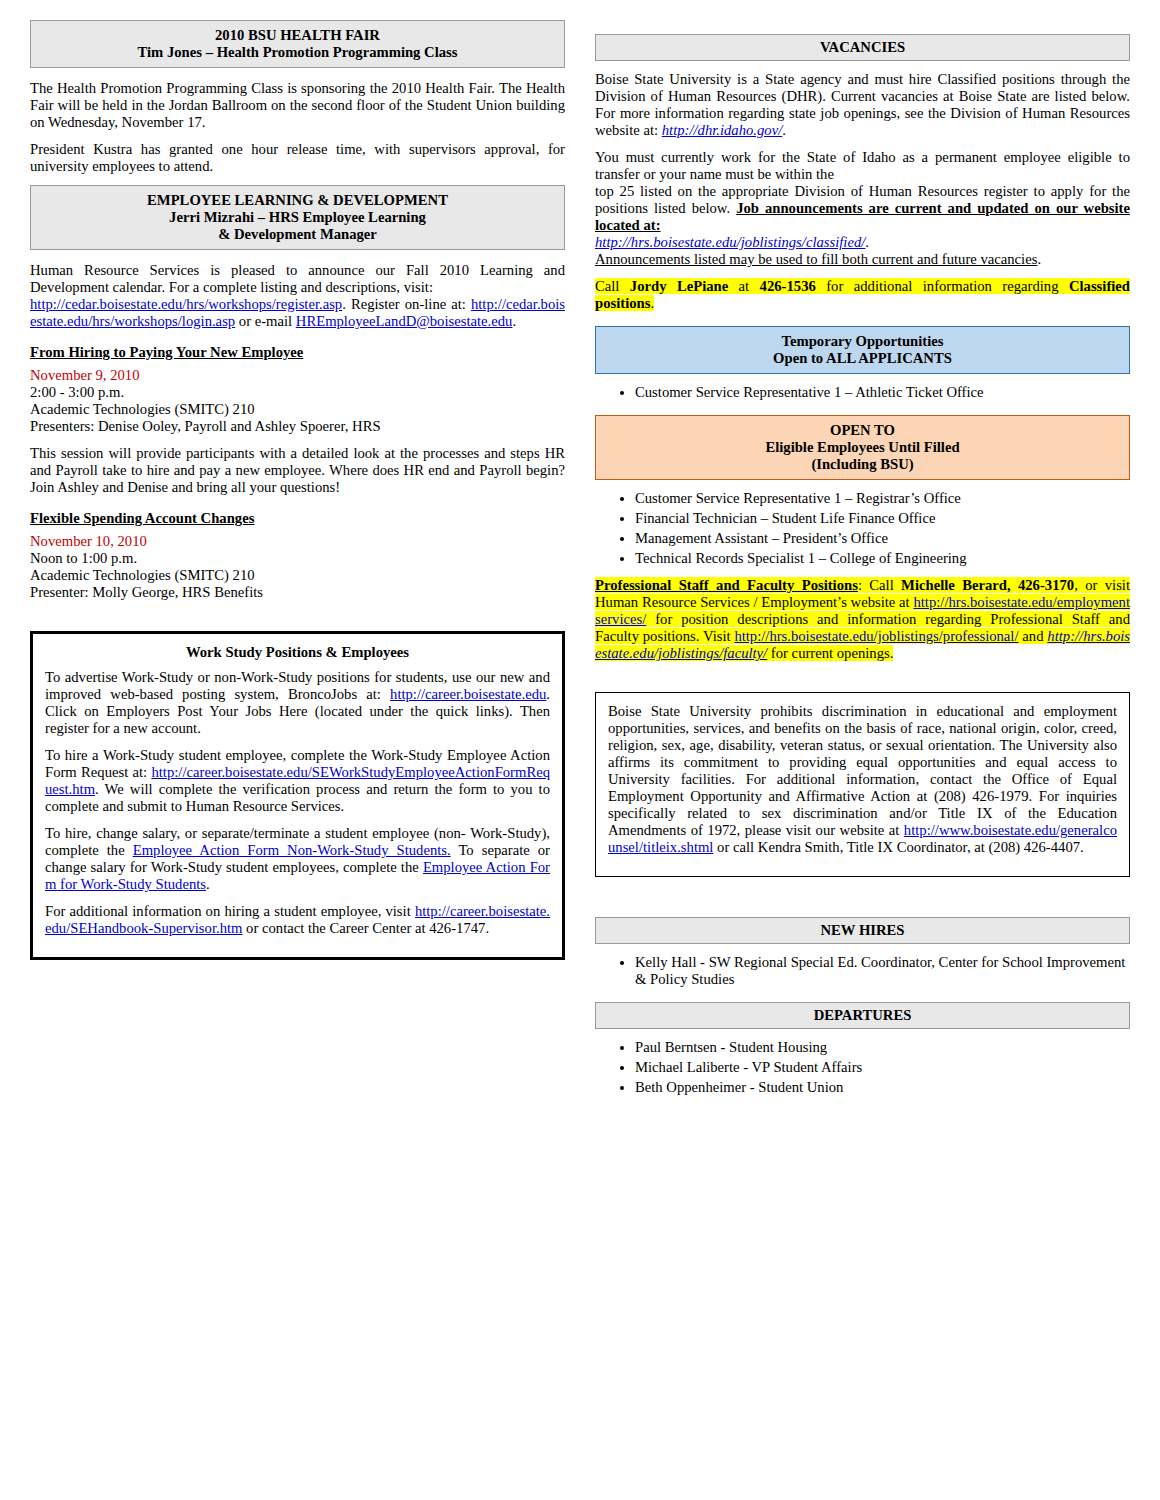2010 BSU HEALTH FAIR
Tim Jones – Health Promotion Programming Class
The Health Promotion Programming Class is sponsoring the 2010 Health Fair. The Health Fair will be held in the Jordan Ballroom on the second floor of the Student Union building on Wednesday, November 17.
President Kustra has granted one hour release time, with supervisors approval, for university employees to attend.
EMPLOYEE LEARNING & DEVELOPMENT
Jerri Mizrahi – HRS Employee Learning
& Development Manager
Human Resource Services is pleased to announce our Fall 2010 Learning and Development calendar. For a complete listing and descriptions, visit:
http://cedar.boisestate.edu/hrs/workshops/register.asp. Register on-line at: http://cedar.boisestate.edu/hrs/workshops/login.asp or e-mail HREmployeeLandD@boisestate.edu.
From Hiring to Paying Your New Employee
November 9, 2010
2:00 - 3:00 p.m.
Academic Technologies (SMITC) 210
Presenters: Denise Ooley, Payroll and Ashley Spoerer, HRS
This session will provide participants with a detailed look at the processes and steps HR and Payroll take to hire and pay a new employee. Where does HR end and Payroll begin? Join Ashley and Denise and bring all your questions!
Flexible Spending Account Changes
November 10, 2010
Noon to 1:00 p.m.
Academic Technologies (SMITC) 210
Presenter: Molly George, HRS Benefits
Work Study Positions & Employees
To advertise Work-Study or non-Work-Study positions for students, use our new and improved web-based posting system, BroncoJobs at: http://career.boisestate.edu. Click on Employers Post Your Jobs Here (located under the quick links). Then register for a new account.
To hire a Work-Study student employee, complete the Work-Study Employee Action Form Request at: http://career.boisestate.edu/SEWorkStudyEmployeeActionFormRequest.htm. We will complete the verification process and return the form to you to complete and submit to Human Resource Services.
To hire, change salary, or separate/terminate a student employee (non- Work-Study), complete the Employee Action Form Non-Work-Study Students. To separate or change salary for Work-Study student employees, complete the Employee Action Form for Work-Study Students.
For additional information on hiring a student employee, visit http://career.boisestate.edu/SEHandbook-Supervisor.htm or contact the Career Center at 426-1747.
VACANCIES
Boise State University is a State agency and must hire Classified positions through the Division of Human Resources (DHR). Current vacancies at Boise State are listed below. For more information regarding state job openings, see the Division of Human Resources website at: http://dhr.idaho.gov/.
You must currently work for the State of Idaho as a permanent employee eligible to transfer or your name must be within the
top 25 listed on the appropriate Division of Human Resources register to apply for the positions listed below. Job announcements are current and updated on our website located at:
http://hrs.boisestate.edu/joblistings/classified/.
Announcements listed may be used to fill both current and future vacancies.
Call Jordy LePiane at 426-1536 for additional information regarding Classified positions.
Temporary Opportunities
Open to ALL APPLICANTS
Customer Service Representative 1 – Athletic Ticket Office
OPEN TO
Eligible Employees Until Filled
(Including BSU)
Customer Service Representative 1 – Registrar’s Office
Financial Technician – Student Life Finance Office
Management Assistant – President’s Office
Technical Records Specialist 1 – College of Engineering
Professional Staff and Faculty Positions: Call Michelle Berard, 426-3170, or visit Human Resource Services / Employment’s website at http://hrs.boisestate.edu/employmentservices/ for position descriptions and information regarding Professional Staff and Faculty positions. Visit http://hrs.boisestate.edu/joblistings/professional/ and http://hrs.boisestate.edu/joblistings/faculty/ for current openings.
Boise State University prohibits discrimination in educational and employment opportunities, services, and benefits on the basis of race, national origin, color, creed, religion, sex, age, disability, veteran status, or sexual orientation. The University also affirms its commitment to providing equal opportunities and equal access to University facilities. For additional information, contact the Office of Equal Employment Opportunity and Affirmative Action at (208) 426-1979. For inquiries specifically related to sex discrimination and/or Title IX of the Education Amendments of 1972, please visit our website at http://www.boisestate.edu/generalcounsel/titleix.shtml or call Kendra Smith, Title IX Coordinator, at (208) 426-4407.
NEW HIRES
Kelly Hall - SW Regional Special Ed. Coordinator, Center for School Improvement & Policy Studies
DEPARTURES
Paul Berntsen - Student Housing
Michael Laliberte - VP Student Affairs
Beth Oppenheimer - Student Union